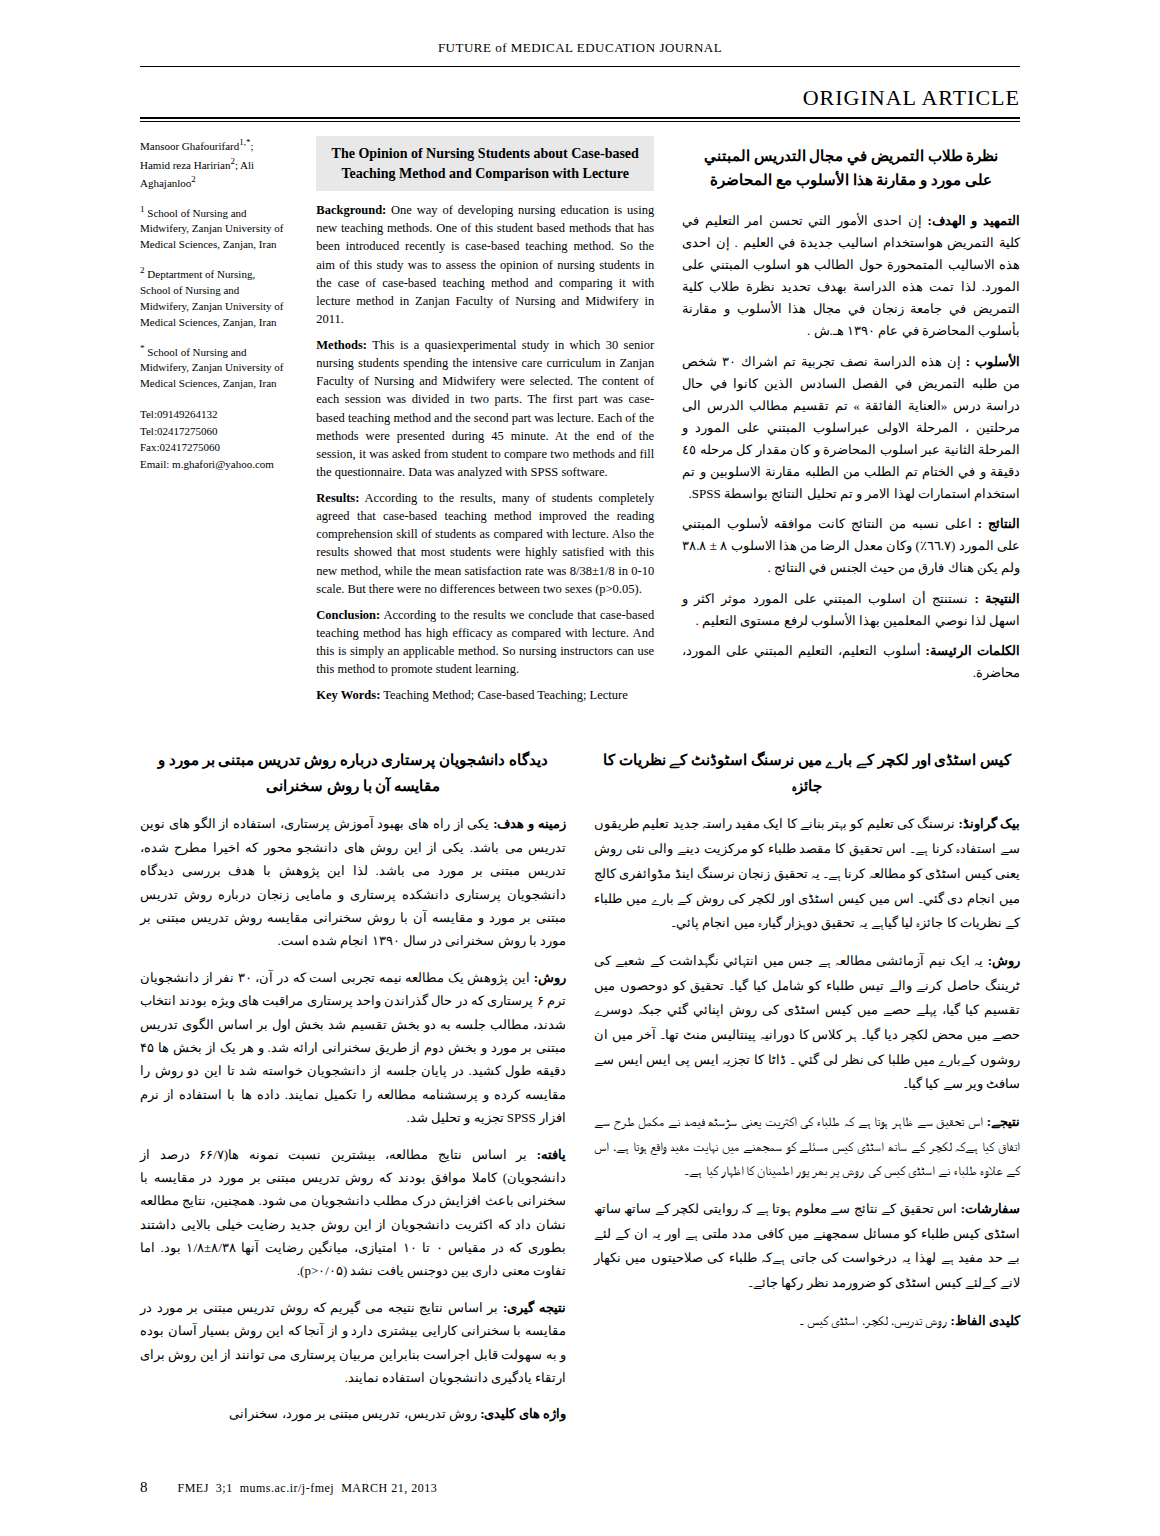FUTURE of MEDICAL EDUCATION JOURNAL
ORIGINAL ARTICLE
Mansoor Ghafourifard1,*;
Hamid reza Haririan2; Ali Aghajanloo2
1 School of Nursing and Midwifery, Zanjan University of Medical Sciences, Zanjan, Iran
2 Deptartment of Nursing, School of Nursing and Midwifery, Zanjan University of Medical Sciences, Zanjan, Iran
* School of Nursing and Midwifery, Zanjan University of Medical Sciences, Zanjan, Iran
Tel:09149264132
Tel:02417275060
Fax:02417275060
Email: m.ghafori@yahoo.com
The Opinion of Nursing Students about Case-based Teaching Method and Comparison with Lecture
Background: One way of developing nursing education is using new teaching methods. One of this student based methods that has been introduced recently is case-based teaching method. So the aim of this study was to assess the opinion of nursing students in the case of case-based teaching method and comparing it with lecture method in Zanjan Faculty of Nursing and Midwifery in 2011.
Methods: This is a quasiexperimental study in which 30 senior nursing students spending the intensive care curriculum in Zanjan Faculty of Nursing and Midwifery were selected. The content of each session was divided in two parts. The first part was case-based teaching method and the second part was lecture. Each of the methods were presented during 45 minute. At the end of the session, it was asked from student to compare two methods and fill the questionnaire. Data was analyzed with SPSS software.
Results: According to the results, many of students completely agreed that case-based teaching method improved the reading comprehension skill of students as compared with lecture. Also the results showed that most students were highly satisfied with this new method, while the mean satisfaction rate was 8/38±1/8 in 0-10 scale. But there were no differences between two sexes (p>0.05).
Conclusion: According to the results we conclude that case-based teaching method has high efficacy as compared with lecture. And this is simply an applicable method. So nursing instructors can use this method to promote student learning.
Key Words: Teaching Method; Case-based Teaching; Lecture
نظرة طلاب التمريض في مجال التدريس المبتني على مورد و مقارنة هذا الأسلوب مع المحاضرة
التمهيد و الهدف: إن احدى الأمور التي تحسن امر التعليم في كلية التمريض هواستخدام اساليب جديدة في العليم . إن احدى هذه الاساليب المتمحورة حول الطالب هو اسلوب المبتني على المورد. لذا تمت هذه الدراسة بهدف تحديد نظرة طلاب كلية التمريض في جامعة زنجان في مجال هذا الأسلوب و مقارنة بأسلوب المحاضرة في عام ١٣٩٠ هـ.ش .
الأسلوب : إن هذه الدراسة نصف تجربية تم اشراك ٣٠ شخص من طلبه التمريض في الفصل السادس الذين كانوا في حال دراسة درس «العناية الفائقة » تم تقسيم مطالب الدرس الى مرحلتين ، المرحلة الاولى عبراسلوب المبتني على المورد و المرحلة الثانية عبر اسلوب المحاضرة و كان مقدار كل مرحله ٤٥ دقيقة و في الختام تم الطلب من الطلبه مقارنة الاسلوبين و تم استخدام استمارات لهذا الامر و تم تحليل النتائج بواسطة SPSS.
النتائج : اعلى نسبه من النتائج كانت موافقه لأسلوب المبتني على المورد (٦٦.٧٪) وكان معدل الرضا من هذا الاسلوب ٨ ± ٣٨.٨ ولم يكن هناك فارق من حيث الجنس في النتائج .
النتيجة : نستنتج أن اسلوب المبتني على المورد موثر اكثر و اسهل لذا نوصي المعلمين بهذا الأسلوب لرفع مستوى التعليم .
الكلمات الرئيسة: أسلوب التعليم، التعليم المبتني على المورد، محاضرة.
دیدگاه دانشجویان پرستاری درباره روش تدریس مبتنی بر مورد و مقایسه آن با روش سخنرانی
زمینه و هدف: یکی از راه های بهبود آموزش پرستاری، استفاده از الگو های نوین تدریس می باشد. یکی از این روش های دانشجو محور که اخیرا مطرح شده، تدریس مبتنی بر مورد می باشد. لذا این پژوهش با هدف بررسی دیدگاه دانشجویان پرستاری دانشکده پرستاری و مامایی زنجان درباره روش تدریس مبتنی بر مورد و مقایسه آن با روش سخنرانی مقایسه روش تدریس مبتنی بر مورد با روش سخنرانی در سال ۱۳۹۰ انجام شده است.
روش: این پژوهش یک مطالعه نیمه تجربی است که در آن، ۳۰ نفر از دانشجویان ترم ۶ پرستاری که در حال گذراندن واحد پرستاری مراقبت های ویژه بودند انتخاب شدند، مطالب جلسه به دو بخش تقسیم شد بخش اول بر اساس الگوی تدریس مبتنی بر مورد و بخش دوم از طریق سخنرانی ارائه شد. و هر یک از بخش ها ۴۵ دقیقه طول کشید. در پایان جلسه از دانشجویان خواسته شد تا این دو روش را مقایسه کرده و پرسشنامه مطالعه را تکمیل نمایند. داده ها با استفاده از نرم افزار SPSS تجزیه و تحلیل شد.
یافته: بر اساس نتایج مطالعه، بیشترین نسبت نمونه ها(۶۶/۷ درصد از دانشجویان) کاملا موافق بودند که روش تدریس مبتنی بر مورد در مقایسه با سخنرانی باعث افزایش درک مطلب دانشجویان می شود. همچنین، نتایج مطالعه نشان داد که اکثریت دانشجویان از این روش جدید رضایت خیلی بالایی داشتند بطوری که در مقیاس ۰ تا ۱۰ امتیازی، میانگین رضایت آنها ۸/۳۸±۱/۸ بود. اما تفاوت معنی داری بین دوجنس یافت نشد (۰/۰۵<p).
نتیجه گیری: بر اساس نتایج نتیجه می گیریم که روش تدریس مبتنی بر مورد در مقایسه با سخنرانی کارایی بیشتری دارد و از آنجا که این روش بسیار آسان بوده و به سهولت قابل اجراست بنابراین مربیان پرستاری می توانند از این روش برای ارتقاء یادگیری دانشجویان استفاده نمایند.
واژه های کلیدی: روش تدریس، تدریس مبتنی بر مورد، سخنرانی
کیس اسٹڈی اور لکچر کے بارے میں نرسنگ اسٹوڈنٹ کے نظریات کا جائزہ
بیک گراونڈ: نرسنگ کی تعلیم کو بہتر بنانے کا ایک مفید راستہ جدید تعلیم طریقوں سے استفادہ کرنا ہے۔ اس تحقیق کا مقصد طلباء کو مرکزیت دینے والی نئی روش یعنی کیس اسٹڈی کو مطالعہ کرنا ہے۔ یہ تحقیق زنجان نرسنگ اینڈ مڈوائفری کالج میں انجام دی گئي۔ اس میں کیس اسٹڈی اور لکچر کی روش کے بارے میں طلباء کے نظریات کا جائزہ لیا گیاہے یہ تحقیق دوہزار گیارہ میں انجام پائي۔
روش: یہ ایک نیم آزمائشی مطالعہ ہے جس میں انتہائي نگہداشت کے شعبے کی ٹریننگ حاصل کرنے والے تیس طلباء کو شامل کیا گیا۔ تحقیق کو دوحصوں میں تقسیم کیا گیا، پہلے حصے میں کیس اسٹڈی کی روش اپنائي گئي جبکہ دوسرے حصے میں محض لکچر دیا گیا۔ ہر کلاس کا دورانیہ پینتالیس منٹ تھا۔ آخر میں ان روشوں کےبارے میں طلبا کی نظر لی گئي ۔ ڈاٹا کا تجزیہ ایس پی ایس ایس سے سافٹ ویر سے کیا گیا۔
نتیجے: اس تحقیق سے ظاہر ہوتا ہے کہ طلباء کی اکثریت یعنی سڑسٹھ فیصد نے مکمل طرح سے اتفاق کیا ہےکہ لکچر کے ساتھ اسٹڈی کیس مسئلے کو سمجھنے میں نہایت مفید واقع ہوتا ہے، اس کے علاوہ طلباء نے اسٹڈی کیس کی روش پر بھر پور اطمینان کا اظہار کیا ہے۔
سفارشات: اس تحقیق کے نتائج سے معلوم ہوتا ہے کہ روایتی لکچر کے ساتھ ساتھ اسٹڈی کیس طلباء کو مسائل سمجھنے میں کافی مدد ملتی ہے اور یہ ان کے لئے بے حد مفید ہے لھذا یہ درخواست کی جاتی ہےکہ طلباء کی صلاحیتوں میں نکھار لانے کےلئے کیس اسٹڈی کو ضرورمد نظر رکھا جائے۔
کلیدی الفاظ: روش تدریس، لکچر، اسٹڈی کیس ۔
8
FMEJ 3;1 mums.ac.ir/j-fmej MARCH 21, 2013